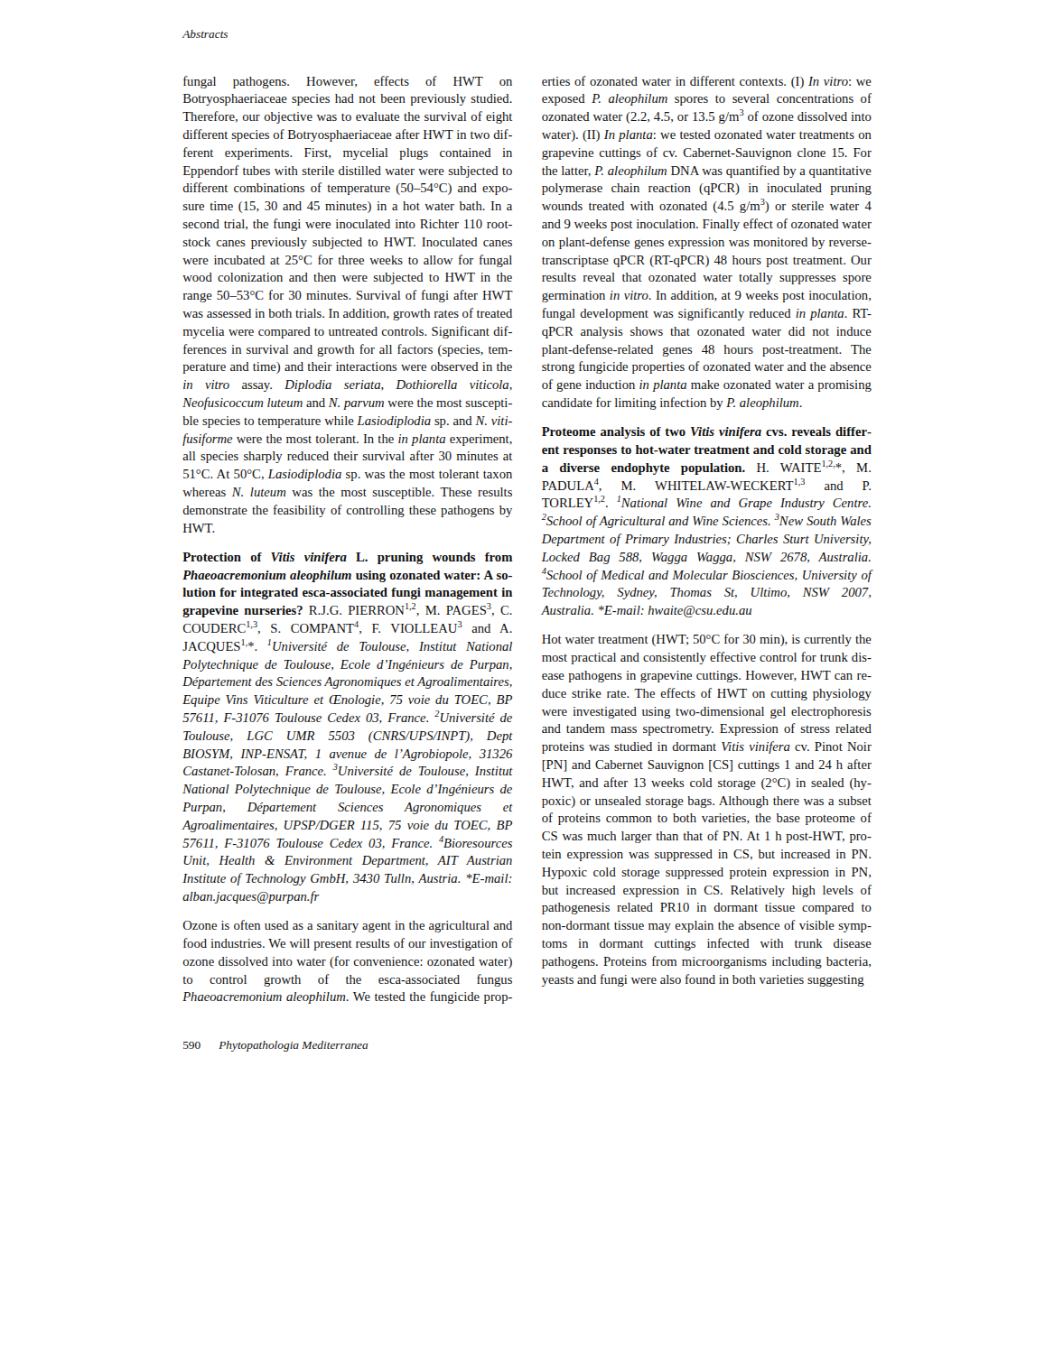Abstracts
fungal pathogens. However, effects of HWT on Botryosphaeriaceae species had not been previously studied. Therefore, our objective was to evaluate the survival of eight different species of Botryosphaeriaceae after HWT in two different experiments. First, mycelial plugs contained in Eppendorf tubes with sterile distilled water were subjected to different combinations of temperature (50–54°C) and exposure time (15, 30 and 45 minutes) in a hot water bath. In a second trial, the fungi were inoculated into Richter 110 rootstock canes previously subjected to HWT. Inoculated canes were incubated at 25°C for three weeks to allow for fungal wood colonization and then were subjected to HWT in the range 50–53°C for 30 minutes. Survival of fungi after HWT was assessed in both trials. In addition, growth rates of treated mycelia were compared to untreated controls. Significant differences in survival and growth for all factors (species, temperature and time) and their interactions were observed in the in vitro assay. Diplodia seriata, Dothiorella viticola, Neofusicoccum luteum and N. parvum were the most susceptible species to temperature while Lasiodiplodia sp. and N. vitifusiforme were the most tolerant. In the in planta experiment, all species sharply reduced their survival after 30 minutes at 51°C. At 50°C, Lasiodiplodia sp. was the most tolerant taxon whereas N. luteum was the most susceptible. These results demonstrate the feasibility of controlling these pathogens by HWT.
Protection of Vitis vinifera L. pruning wounds from Phaeoacremonium aleophilum using ozonated water: A solution for integrated esca-associated fungi management in grapevine nurseries? R.J.G. PIERRON1,2, M. PAGES3, C. COUDERC1,3, S. COMPANT4, F. VIOLLEAU3 and A. JACQUES1,*. 1Université de Toulouse, Institut National Polytechnique de Toulouse, Ecole d’Ingénieurs de Purpan, Département des Sciences Agronomiques et Agroalimentaires, Equipe Vins Viticulture et Œnologie, 75 voie du TOEC, BP 57611, F-31076 Toulouse Cedex 03, France. 2Université de Toulouse, LGC UMR 5503 (CNRS/UPS/INPT), Dept BIOSYM, INP-ENSAT, 1 avenue de l’Agrobiopole, 31326 Castanet-Tolosan, France. 3Université de Toulouse, Institut National Polytechnique de Toulouse, Ecole d’Ingénieurs de Purpan, Département Sciences Agronomiques et Agroalimentaires, UPSP/DGER 115, 75 voie du TOEC, BP 57611, F-31076 Toulouse Cedex 03, France. 4Bioresources Unit, Health & Environment Department, AIT Austrian Institute of Technology GmbH, 3430 Tulln, Austria. *E-mail: alban.jacques@purpan.fr
Ozone is often used as a sanitary agent in the agricultural and food industries. We will present results of our investigation of ozone dissolved into water (for convenience: ozonated water) to control growth of the esca-associated fungus Phaeoacremonium aleophilum. We tested the fungicide properties of ozonated water in different contexts. (I) In vitro: we exposed P. aleophilum spores to several concentrations of ozonated water (2.2, 4.5, or 13.5 g/m3 of ozone dissolved into water). (II) In planta: we tested ozonated water treatments on grapevine cuttings of cv. Cabernet-Sauvignon clone 15. For the latter, P. aleophilum DNA was quantified by a quantitative polymerase chain reaction (qPCR) in inoculated pruning wounds treated with ozonated (4.5 g/m3) or sterile water 4 and 9 weeks post inoculation. Finally effect of ozonated water on plant-defense genes expression was monitored by reverse-transcriptase qPCR (RT-qPCR) 48 hours post treatment. Our results reveal that ozonated water totally suppresses spore germination in vitro. In addition, at 9 weeks post inoculation, fungal development was significantly reduced in planta. RT-qPCR analysis shows that ozonated water did not induce plant-defense-related genes 48 hours post-treatment. The strong fungicide properties of ozonated water and the absence of gene induction in planta make ozonated water a promising candidate for limiting infection by P. aleophilum.
Proteome analysis of two Vitis vinifera cvs. reveals different responses to hot-water treatment and cold storage and a diverse endophyte population. H. WAITE1,2,*, M. PADULA4, M. WHITELAW-WECKERT1,3 and P. TORLEY1,2. 1National Wine and Grape Industry Centre. 2School of Agricultural and Wine Sciences. 3New South Wales Department of Primary Industries; Charles Sturt University, Locked Bag 588, Wagga Wagga, NSW 2678, Australia. 4School of Medical and Molecular Biosciences, University of Technology, Sydney, Thomas St, Ultimo, NSW 2007, Australia. *E-mail: hwaite@csu.edu.au
Hot water treatment (HWT; 50°C for 30 min), is currently the most practical and consistently effective control for trunk disease pathogens in grapevine cuttings. However, HWT can reduce strike rate. The effects of HWT on cutting physiology were investigated using two-dimensional gel electrophoresis and tandem mass spectrometry. Expression of stress related proteins was studied in dormant Vitis vinifera cv. Pinot Noir [PN] and Cabernet Sauvignon [CS] cuttings 1 and 24 h after HWT, and after 13 weeks cold storage (2°C) in sealed (hypoxic) or unsealed storage bags. Although there was a subset of proteins common to both varieties, the base proteome of CS was much larger than that of PN. At 1 h post-HWT, protein expression was suppressed in CS, but increased in PN. Hypoxic cold storage suppressed protein expression in PN, but increased expression in CS. Relatively high levels of pathogenesis related PR10 in dormant tissue compared to non-dormant tissue may explain the absence of visible symptoms in dormant cuttings infected with trunk disease pathogens. Proteins from microorganisms including bacteria, yeasts and fungi were also found in both varieties suggesting
590 Phytopathologia Mediterranea